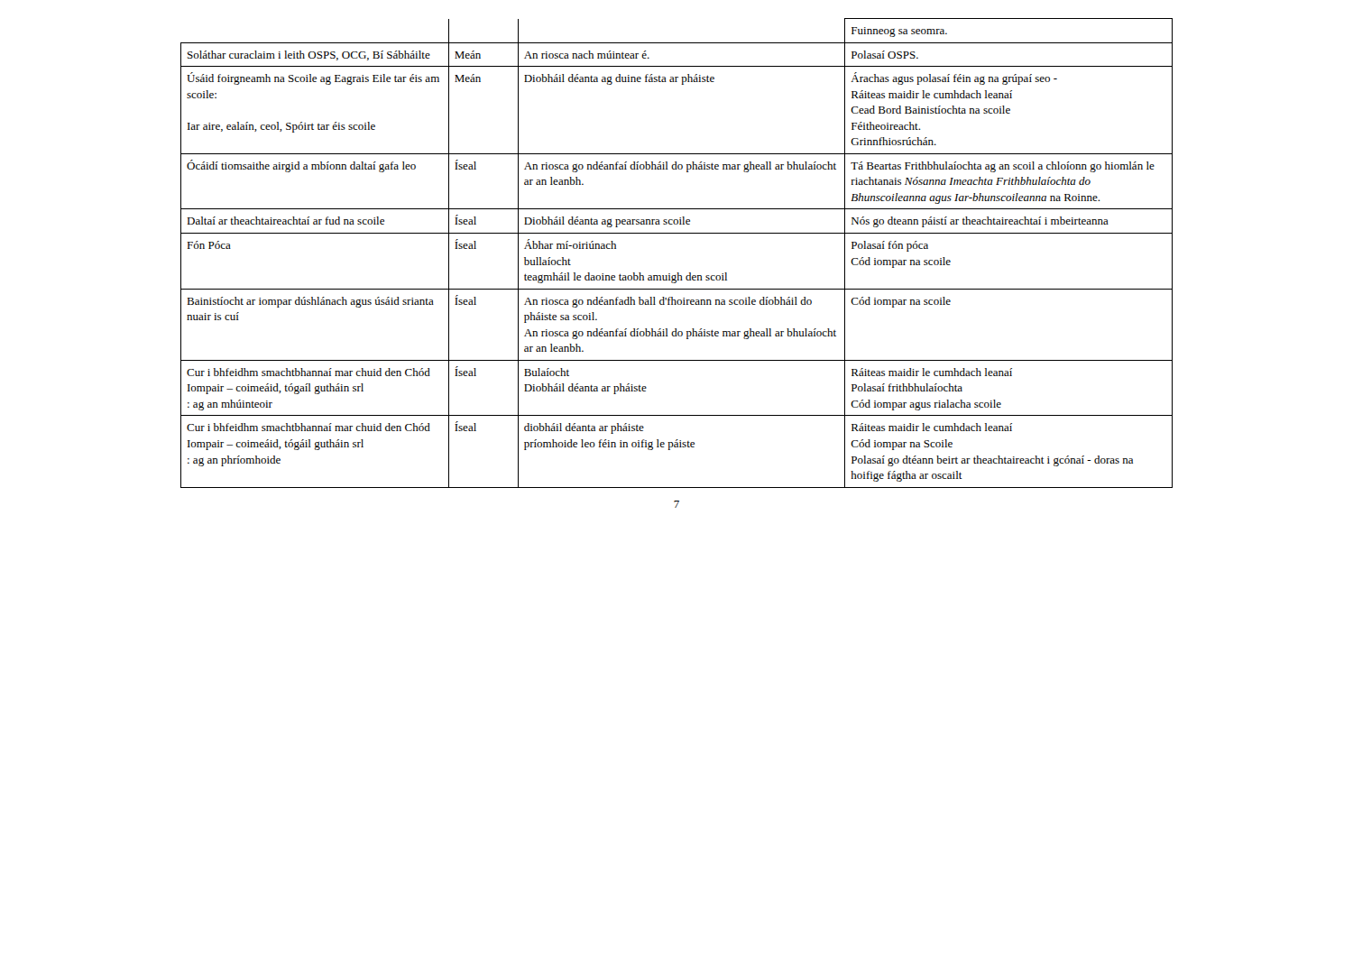| | | | Fuinneog sa seomra. |
| Soláthar curaclaim i leith OSPS, OCG, Bí Sábháilte | Meán | An riosca nach múintear é. | Polasaí OSPS. |
| Úsáid foirgneamh na Scoile ag Eagrais Eile tar éis am scoile: Iar aire, ealaín, ceol, Spóirt tar éis scoile | Meán | Diobháil déanta ag duine fásta ar pháiste | Árachas agus polasaí féin ag na grúpaí seo - Ráiteas maidir le cumhdach leanaí Cead Bord Bainistíochta na scoile Féitheoireacht. Grinnfhiosrúchán. |
| Ócáidí tiomsaithe airgid a mbíonn daltaí gafa leo | Íseal | An riosca go ndéanfaí díobháil do pháiste mar gheall ar bhulaíocht ar an leanbh. | Tá Beartas Frithbhulaíochta ag an scoil a chloíonn go hiomlán le riachtanais Nósanna Imeachta Frithbhulaíochta do Bhunscoileanna agus Iar-bhunscoileanna na Roinne. |
| Daltaí ar theachtaireachtaí ar fud na scoile | Íseal | Diobháil déanta ag pearsanra scoile | Nós go dteann páistí ar theachtaireachtaí i mbeirteanna |
| Fón Póca | Íseal | Ábhar mí-oiriúnach bullaíocht teagmháil le daoine taobh amuigh den scoil | Polasaí fón póca Cód iompar na scoile |
| Bainistíocht ar iompar dúshlánach agus úsáid srianta nuair is cuí | Íseal | An riosca go ndéanfadh ball d'fhoireann na scoile díobháil do pháiste sa scoil. An riosca go ndéanfaí díobháil do pháiste mar gheall ar bhulaíocht ar an leanbh. | Cód iompar na scoile |
| Cur i bhfeidhm smachtbhannaí mar chuid den Chód Iompair – coimeáid, tógaíl gutháin srl : ag an mhúinteoir | Íseal | Bulaíocht Diobháil déanta ar pháiste | Ráiteas maidir le cumhdach leanaí Polasaí frithbhulaíochta Cód iompar agus rialacha scoile |
| Cur i bhfeidhm smachtbhannaí mar chuid den Chód Iompair – coimeáid, tógáil gutháin srl : ag an phríomhoide | Íseal | diobháil déanta ar pháiste príomhoide leo féin in oifig le páiste | Ráiteas maidir le cumhdach leanaí Cód iompar na Scoile Polasaí go dtéann beirt ar theachtaireacht i gcónaí - doras na hoifige fágtha ar oscailt |
7